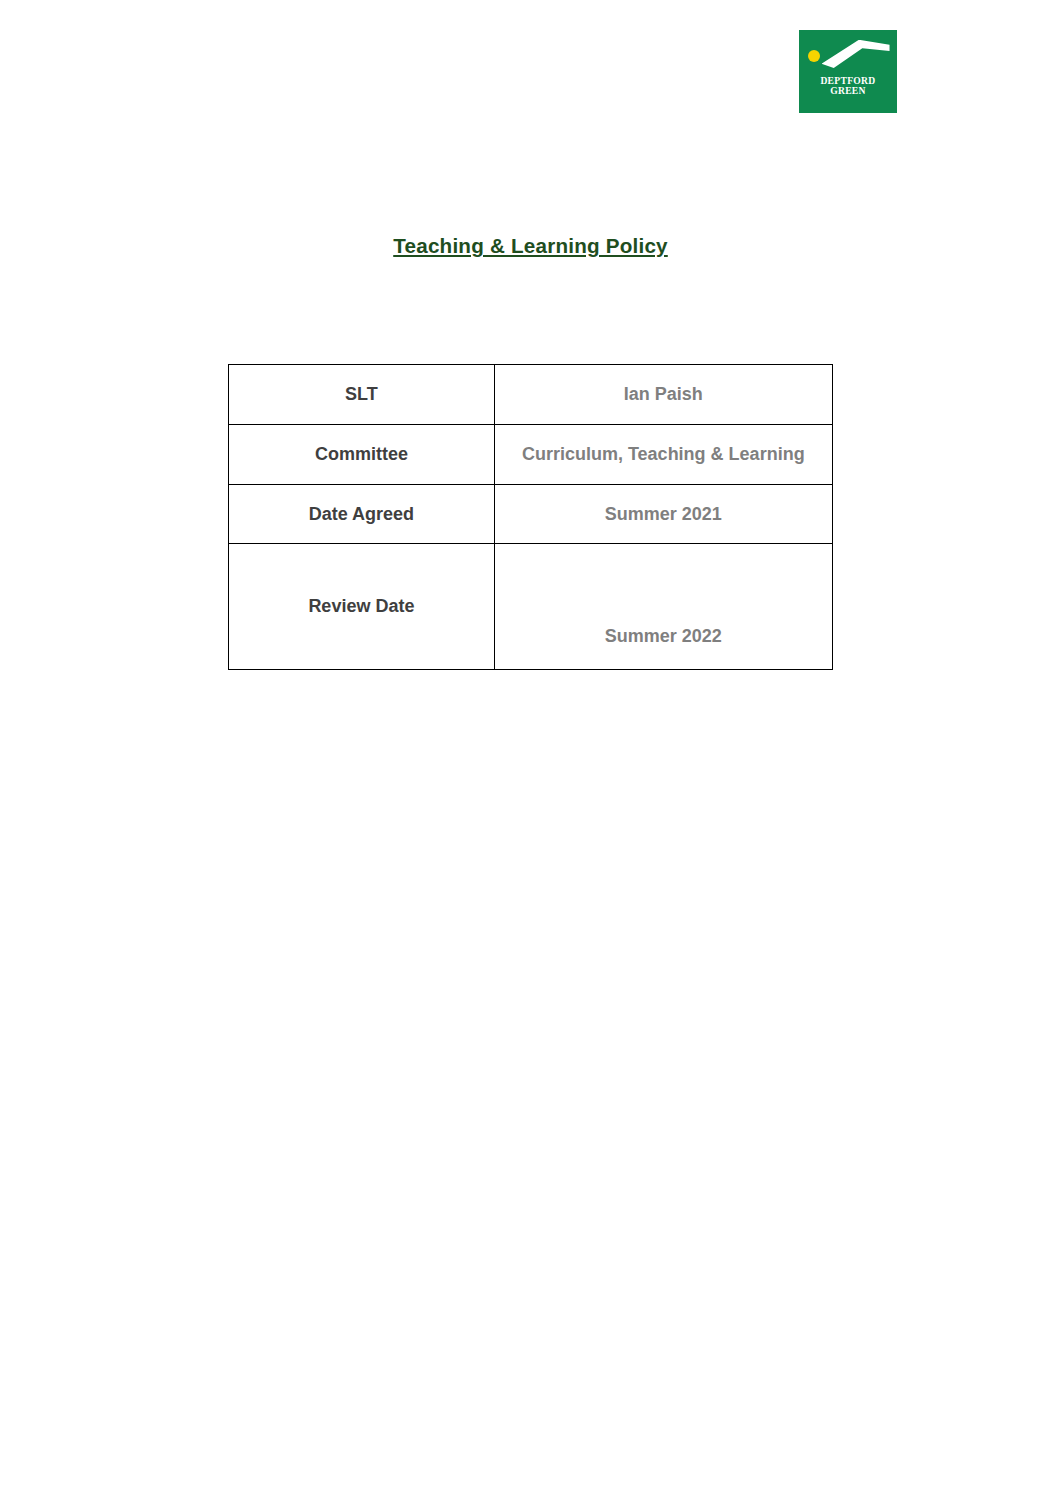Deptford
Green
Teaching & Learning Policy
| SLT | Ian Paish |
| Committee | Curriculum, Teaching & Learning |
| Date Agreed | Summer 2021 |
| Review Date | Summer 2022 |